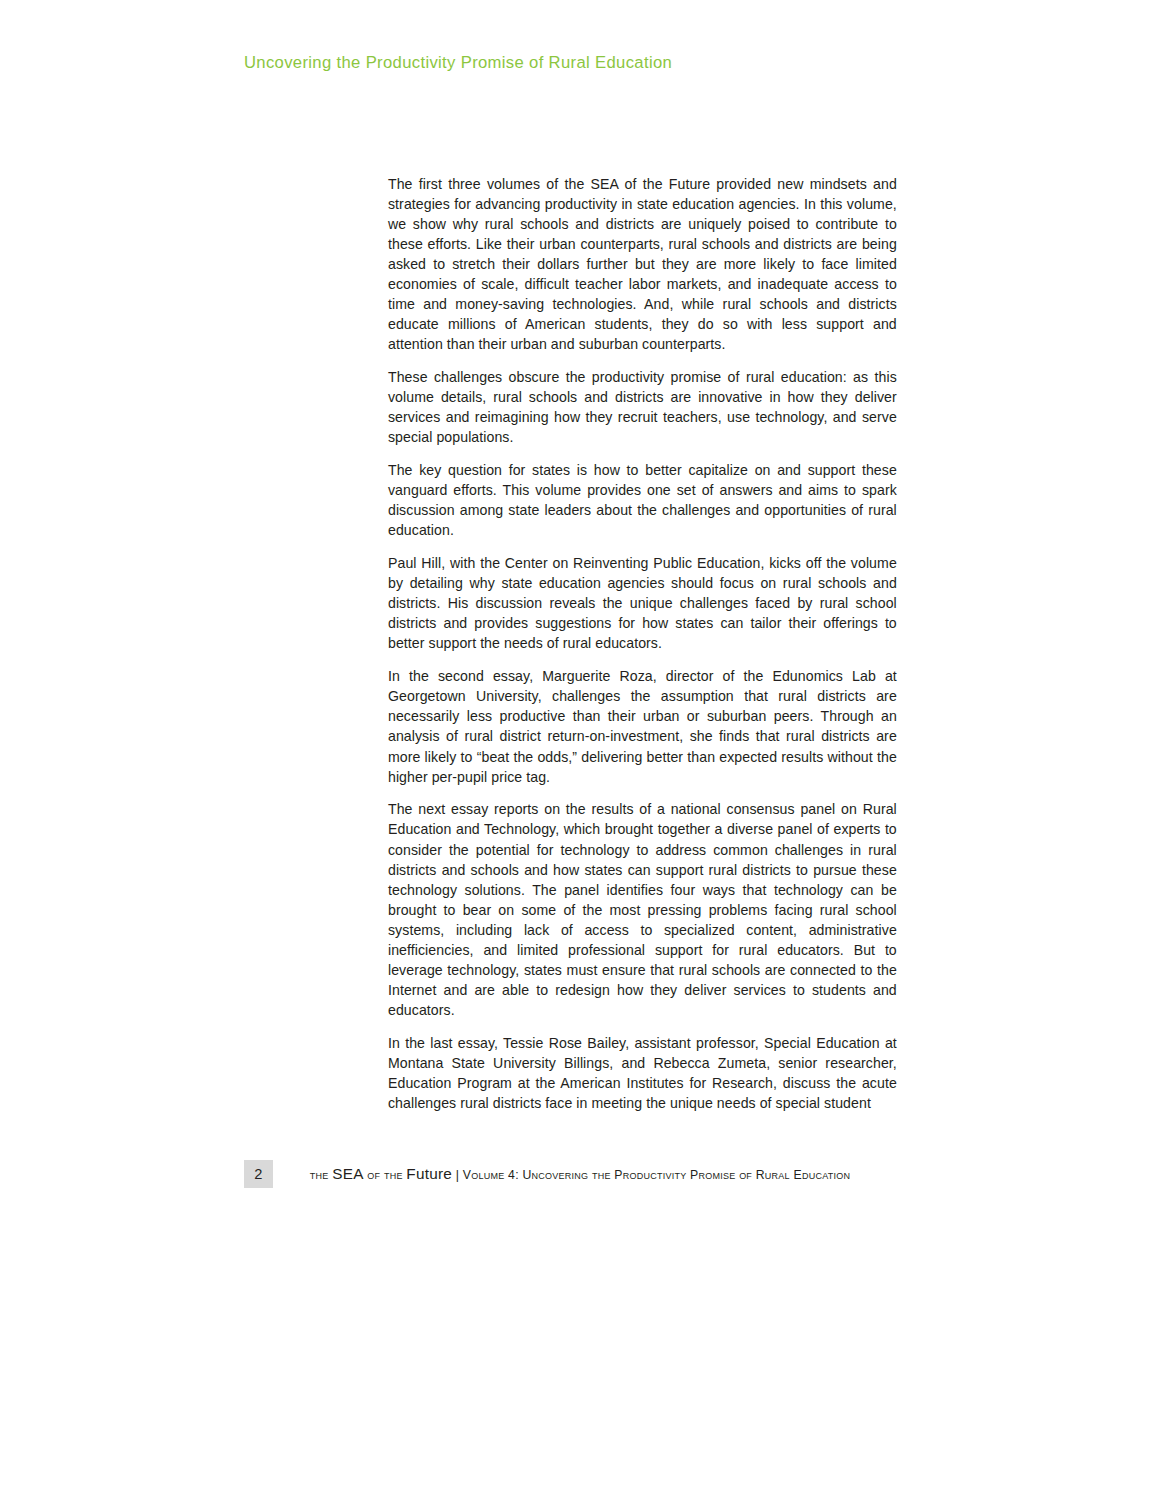Uncovering the Productivity Promise of Rural Education
The first three volumes of the SEA of the Future provided new mindsets and strategies for advancing productivity in state education agencies. In this volume, we show why rural schools and districts are uniquely poised to contribute to these efforts. Like their urban counterparts, rural schools and districts are being asked to stretch their dollars further but they are more likely to face limited economies of scale, difficult teacher labor markets, and inadequate access to time and money-saving technologies. And, while rural schools and districts educate millions of American students, they do so with less support and attention than their urban and suburban counterparts.
These challenges obscure the productivity promise of rural education: as this volume details, rural schools and districts are innovative in how they deliver services and reimagining how they recruit teachers, use technology, and serve special populations.
The key question for states is how to better capitalize on and support these vanguard efforts. This volume provides one set of answers and aims to spark discussion among state leaders about the challenges and opportunities of rural education.
Paul Hill, with the Center on Reinventing Public Education, kicks off the volume by detailing why state education agencies should focus on rural schools and districts. His discussion reveals the unique challenges faced by rural school districts and provides suggestions for how states can tailor their offerings to better support the needs of rural educators.
In the second essay, Marguerite Roza, director of the Edunomics Lab at Georgetown University, challenges the assumption that rural districts are necessarily less productive than their urban or suburban peers. Through an analysis of rural district return-on-investment, she finds that rural districts are more likely to “beat the odds,” delivering better than expected results without the higher per-pupil price tag.
The next essay reports on the results of a national consensus panel on Rural Education and Technology, which brought together a diverse panel of experts to consider the potential for technology to address common challenges in rural districts and schools and how states can support rural districts to pursue these technology solutions. The panel identifies four ways that technology can be brought to bear on some of the most pressing problems facing rural school systems, including lack of access to specialized content, administrative inefficiencies, and limited professional support for rural educators. But to leverage technology, states must ensure that rural schools are connected to the Internet and are able to redesign how they deliver services to students and educators.
In the last essay, Tessie Rose Bailey, assistant professor, Special Education at Montana State University Billings, and Rebecca Zumeta, senior researcher, Education Program at the American Institutes for Research, discuss the acute challenges rural districts face in meeting the unique needs of special student
2
the SEA of the Future | Volume 4: Uncovering the Productivity Promise of Rural Education